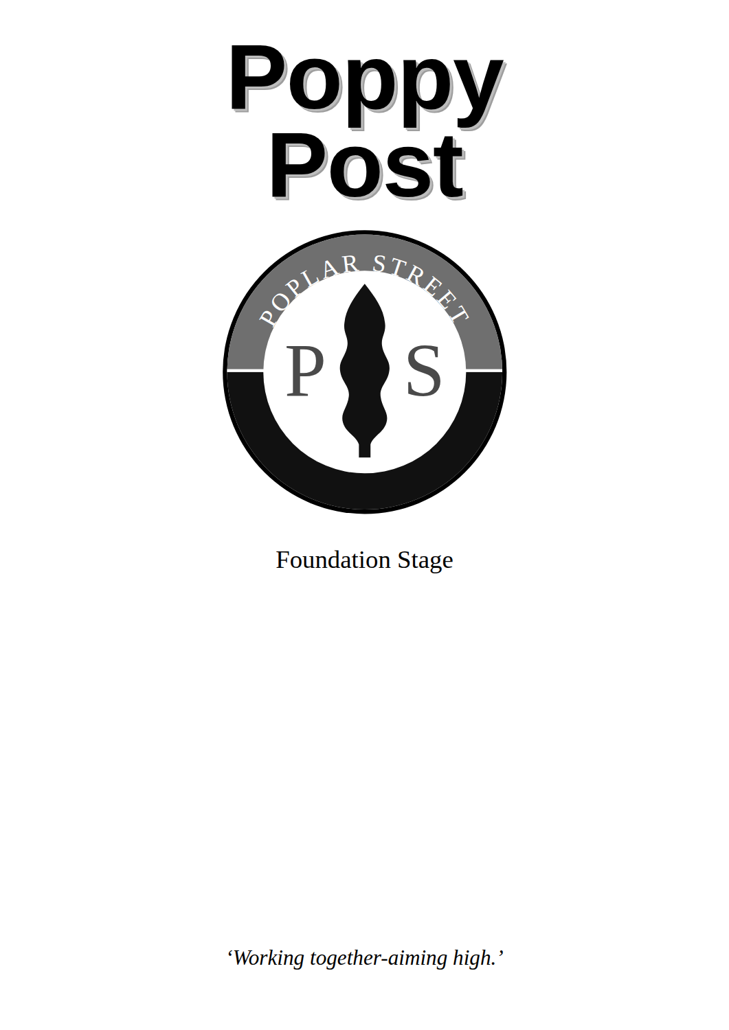Poppy Post
POPLAR STREET PRIMARY SCHOOL P S
Foundation Stage
‘Working together-aiming high.’